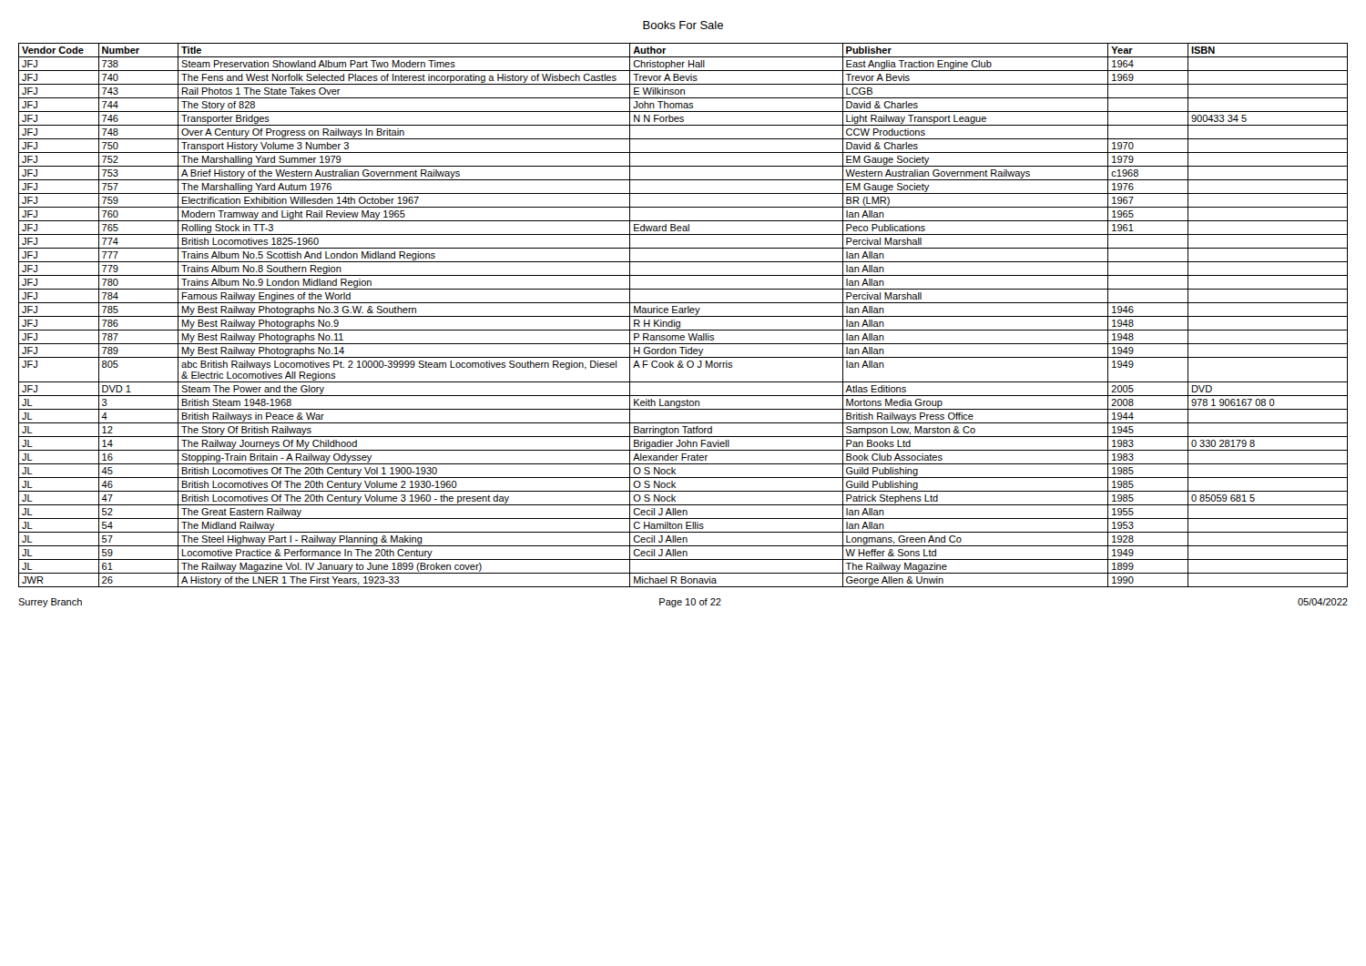Books For Sale
| Vendor Code | Number | Title | Author | Publisher | Year | ISBN |
| --- | --- | --- | --- | --- | --- | --- |
| JFJ | 738 | Steam Preservation Showland Album Part Two Modern Times | Christopher Hall | East Anglia Traction Engine Club | 1964 | |
| JFJ | 740 | The Fens and West Norfolk Selected Places of Interest incorporating a History of Wisbech Castles | Trevor A Bevis | Trevor A Bevis | 1969 | |
| JFJ | 743 | Rail Photos 1 The State Takes Over | E Wilkinson | LCGB | | |
| JFJ | 744 | The Story of 828 | John Thomas | David & Charles | | |
| JFJ | 746 | Transporter Bridges | N N Forbes | Light Railway Transport League | | 900433 34 5 |
| JFJ | 748 | Over A Century Of Progress on Railways In Britain | | CCW Productions | | |
| JFJ | 750 | Transport History Volume 3 Number 3 | | David & Charles | 1970 | |
| JFJ | 752 | The Marshalling Yard Summer 1979 | | EM Gauge Society | 1979 | |
| JFJ | 753 | A Brief History of the Western Australian Government Railways | | Western Australian Government Railways | c1968 | |
| JFJ | 757 | The Marshalling Yard Autum 1976 | | EM Gauge Society | 1976 | |
| JFJ | 759 | Electrification Exhibition Willesden 14th October 1967 | | BR (LMR) | 1967 | |
| JFJ | 760 | Modern Tramway and Light Rail Review May 1965 | | Ian Allan | 1965 | |
| JFJ | 765 | Rolling Stock in TT-3 | Edward Beal | Peco Publications | 1961 | |
| JFJ | 774 | British Locomotives 1825-1960 | | Percival Marshall | | |
| JFJ | 777 | Trains Album No.5 Scottish And London Midland Regions | | Ian Allan | | |
| JFJ | 779 | Trains Album No.8 Southern Region | | Ian Allan | | |
| JFJ | 780 | Trains Album No.9 London Midland Region | | Ian Allan | | |
| JFJ | 784 | Famous Railway Engines of the World | | Percival Marshall | | |
| JFJ | 785 | My Best Railway Photographs No.3 G.W. & Southern | Maurice Earley | Ian Allan | 1946 | |
| JFJ | 786 | My Best Railway Photographs No.9 | R H Kindig | Ian Allan | 1948 | |
| JFJ | 787 | My Best Railway Photographs No.11 | P Ransome Wallis | Ian Allan | 1948 | |
| JFJ | 789 | My Best Railway Photographs No.14 | H Gordon Tidey | Ian Allan | 1949 | |
| JFJ | 805 | abc British Railways Locomotives Pt. 2 10000-39999 Steam Locomotives Southern Region, Diesel & Electric Locomotives All Regions | A F Cook & O J Morris | Ian Allan | 1949 | |
| JFJ | DVD 1 | Steam The Power and the Glory | | Atlas Editions | 2005 | DVD |
| JL | 3 | British Steam 1948-1968 | Keith Langston | Mortons Media Group | 2008 | 978 1 906167 08 0 |
| JL | 4 | British Railways in Peace & War | | British Railways Press Office | 1944 | |
| JL | 12 | The Story Of British Railways | Barrington Tatford | Sampson Low, Marston & Co | 1945 | |
| JL | 14 | The Railway Journeys Of My Childhood | Brigadier John Faviell | Pan Books Ltd | 1983 | 0 330 28179 8 |
| JL | 16 | Stopping-Train Britain - A Railway Odyssey | Alexander Frater | Book Club Associates | 1983 | |
| JL | 45 | British Locomotives Of The 20th Century Vol 1 1900-1930 | O S Nock | Guild Publishing | 1985 | |
| JL | 46 | British Locomotives Of The 20th Century Volume 2 1930-1960 | O S Nock | Guild Publishing | 1985 | |
| JL | 47 | British Locomotives Of The 20th Century Volume 3 1960 - the present day | O S Nock | Patrick Stephens Ltd | 1985 | 0 85059 681 5 |
| JL | 52 | The Great Eastern Railway | Cecil J Allen | Ian Allan | 1955 | |
| JL | 54 | The Midland Railway | C Hamilton Ellis | Ian Allan | 1953 | |
| JL | 57 | The Steel Highway Part I - Railway Planning & Making | Cecil J Allen | Longmans, Green And Co | 1928 | |
| JL | 59 | Locomotive Practice & Performance In The 20th Century | Cecil J Allen | W Heffer & Sons Ltd | 1949 | |
| JL | 61 | The Railway Magazine Vol. IV January to June 1899 (Broken cover) | | The Railway Magazine | 1899 | |
| JWR | 26 | A History of the LNER 1 The First Years, 1923-33 | Michael R Bonavia | George Allen & Unwin | 1990 | |
Surrey Branch Page 10 of 22 05/04/2022